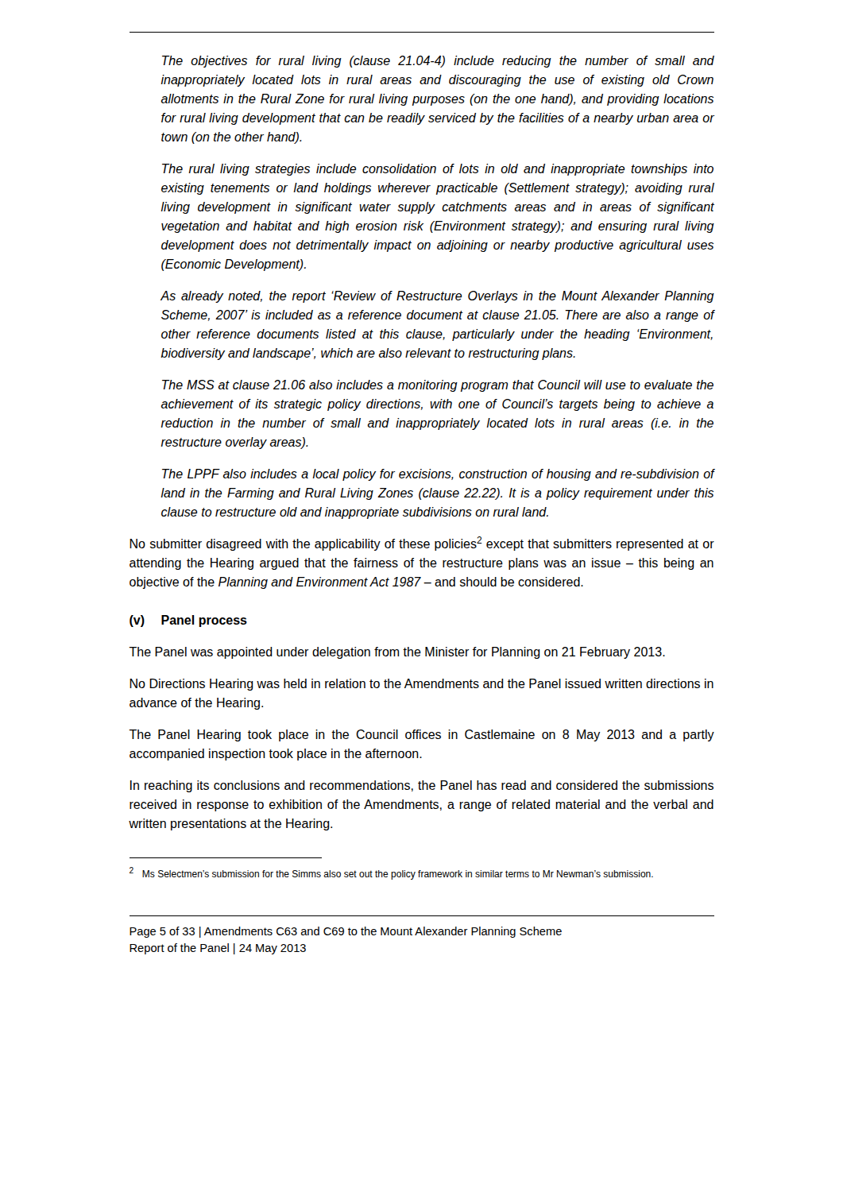The objectives for rural living (clause 21.04-4) include reducing the number of small and inappropriately located lots in rural areas and discouraging the use of existing old Crown allotments in the Rural Zone for rural living purposes (on the one hand), and providing locations for rural living development that can be readily serviced by the facilities of a nearby urban area or town (on the other hand).
The rural living strategies include consolidation of lots in old and inappropriate townships into existing tenements or land holdings wherever practicable (Settlement strategy); avoiding rural living development in significant water supply catchments areas and in areas of significant vegetation and habitat and high erosion risk (Environment strategy); and ensuring rural living development does not detrimentally impact on adjoining or nearby productive agricultural uses (Economic Development).
As already noted, the report ‘Review of Restructure Overlays in the Mount Alexander Planning Scheme, 2007’ is included as a reference document at clause 21.05. There are also a range of other reference documents listed at this clause, particularly under the heading ‘Environment, biodiversity and landscape’, which are also relevant to restructuring plans.
The MSS at clause 21.06 also includes a monitoring program that Council will use to evaluate the achievement of its strategic policy directions, with one of Council’s targets being to achieve a reduction in the number of small and inappropriately located lots in rural areas (i.e. in the restructure overlay areas).
The LPPF also includes a local policy for excisions, construction of housing and re-subdivision of land in the Farming and Rural Living Zones (clause 22.22). It is a policy requirement under this clause to restructure old and inappropriate subdivisions on rural land.
No submitter disagreed with the applicability of these policies2 except that submitters represented at or attending the Hearing argued that the fairness of the restructure plans was an issue – this being an objective of the Planning and Environment Act 1987 – and should be considered.
(v) Panel process
The Panel was appointed under delegation from the Minister for Planning on 21 February 2013.
No Directions Hearing was held in relation to the Amendments and the Panel issued written directions in advance of the Hearing.
The Panel Hearing took place in the Council offices in Castlemaine on 8 May 2013 and a partly accompanied inspection took place in the afternoon.
In reaching its conclusions and recommendations, the Panel has read and considered the submissions received in response to exhibition of the Amendments, a range of related material and the verbal and written presentations at the Hearing.
2 Ms Selectmen’s submission for the Simms also set out the policy framework in similar terms to Mr Newman’s submission.
Page 5 of 33 | Amendments C63 and C69 to the Mount Alexander Planning Scheme
Report of the Panel | 24 May 2013